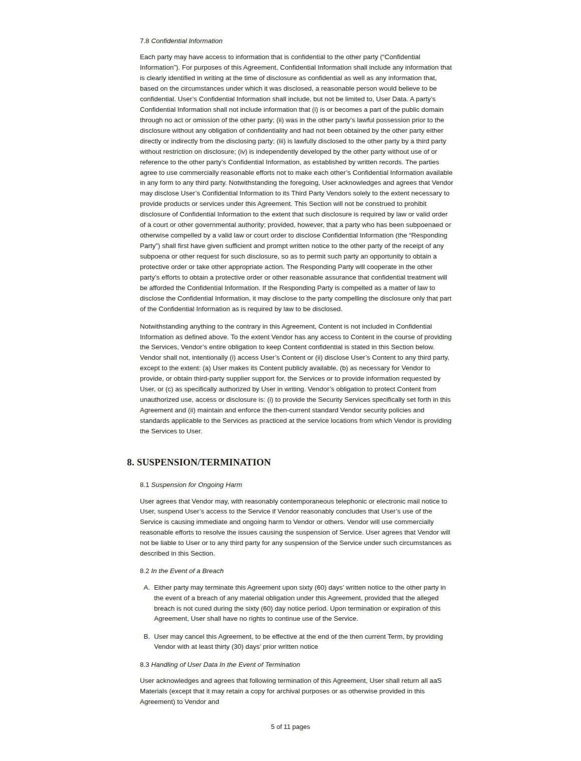7.8 Confidential Information
Each party may have access to information that is confidential to the other party (“Confidential Information”). For purposes of this Agreement, Confidential Information shall include any information that is clearly identified in writing at the time of disclosure as confidential as well as any information that, based on the circumstances under which it was disclosed, a reasonable person would believe to be confidential. User’s Confidential Information shall include, but not be limited to, User Data. A party’s Confidential Information shall not include information that (i) is or becomes a part of the public domain through no act or omission of the other party; (ii) was in the other party’s lawful possession prior to the disclosure without any obligation of confidentiality and had not been obtained by the other party either directly or indirectly from the disclosing party; (iii) is lawfully disclosed to the other party by a third party without restriction on disclosure; (iv) is independently developed by the other party without use of or reference to the other party’s Confidential Information, as established by written records. The parties agree to use commercially reasonable efforts not to make each other’s Confidential Information available in any form to any third party. Notwithstanding the foregoing, User acknowledges and agrees that Vendor may disclose User’s Confidential Information to its Third Party Vendors solely to the extent necessary to provide products or services under this Agreement. This Section will not be construed to prohibit disclosure of Confidential Information to the extent that such disclosure is required by law or valid order of a court or other governmental authority; provided, however, that a party who has been subpoenaed or otherwise compelled by a valid law or court order to disclose Confidential Information (the “Responding Party”) shall first have given sufficient and prompt written notice to the other party of the receipt of any subpoena or other request for such disclosure, so as to permit such party an opportunity to obtain a protective order or take other appropriate action. The Responding Party will cooperate in the other party’s efforts to obtain a protective order or other reasonable assurance that confidential treatment will be afforded the Confidential Information. If the Responding Party is compelled as a matter of law to disclose the Confidential Information, it may disclose to the party compelling the disclosure only that part of the Confidential Information as is required by law to be disclosed.
Notwithstanding anything to the contrary in this Agreement, Content is not included in Confidential Information as defined above. To the extent Vendor has any access to Content in the course of providing the Services, Vendor’s entire obligation to keep Content confidential is stated in this Section below. Vendor shall not, intentionally (i) access User’s Content or (ii) disclose User’s Content to any third party, except to the extent: (a) User makes its Content publicly available, (b) as necessary for Vendor to provide, or obtain third-party supplier support for, the Services or to provide information requested by User, or (c) as specifically authorized by User in writing. Vendor’s obligation to protect Content from unauthorized use, access or disclosure is: (i) to provide the Security Services specifically set forth in this Agreement and (ii) maintain and enforce the then-current standard Vendor security policies and standards applicable to the Services as practiced at the service locations from which Vendor is providing the Services to User.
8. SUSPENSION/TERMINATION
8.1 Suspension for Ongoing Harm
User agrees that Vendor may, with reasonably contemporaneous telephonic or electronic mail notice to User, suspend User’s access to the Service if Vendor reasonably concludes that User’s use of the Service is causing immediate and ongoing harm to Vendor or others. Vendor will use commercially reasonable efforts to resolve the issues causing the suspension of Service. User agrees that Vendor will not be liable to User or to any third party for any suspension of the Service under such circumstances as described in this Section.
8.2 In the Event of a Breach
A. Either party may terminate this Agreement upon sixty (60) days’ written notice to the other party in the event of a breach of any material obligation under this Agreement, provided that the alleged breach is not cured during the sixty (60) day notice period. Upon termination or expiration of this Agreement, User shall have no rights to continue use of the Service.
B. User may cancel this Agreement, to be effective at the end of the then current Term, by providing Vendor with at least thirty (30) days’ prior written notice
8.3 Handling of User Data In the Event of Termination
User acknowledges and agrees that following termination of this Agreement, User shall return all aaS Materials (except that it may retain a copy for archival purposes or as otherwise provided in this Agreement) to Vendor and
5 of 11 pages